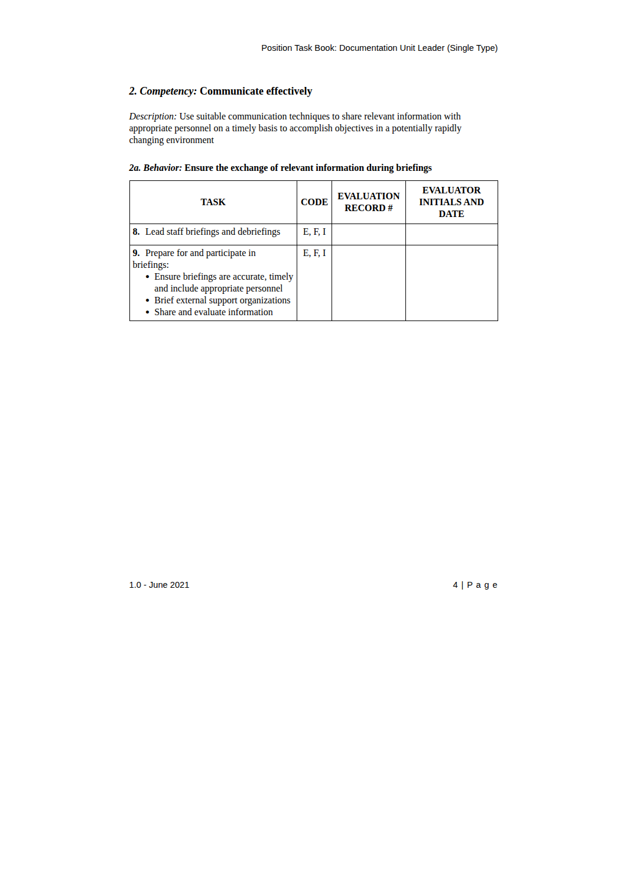Position Task Book: Documentation Unit Leader (Single Type)
2. Competency: Communicate effectively
Description: Use suitable communication techniques to share relevant information with appropriate personnel on a timely basis to accomplish objectives in a potentially rapidly changing environment
2a. Behavior: Ensure the exchange of relevant information during briefings
| TASK | CODE | EVALUATION RECORD # | EVALUATOR INITIALS AND DATE |
| --- | --- | --- | --- |
| 8. Lead staff briefings and debriefings | E, F, I | | |
| 9. Prepare for and participate in briefings: Ensure briefings are accurate, timely and include appropriate personnel Brief external support organizations Share and evaluate information | E, F, I | | |
1.0 - June 2021
4 | P a g e